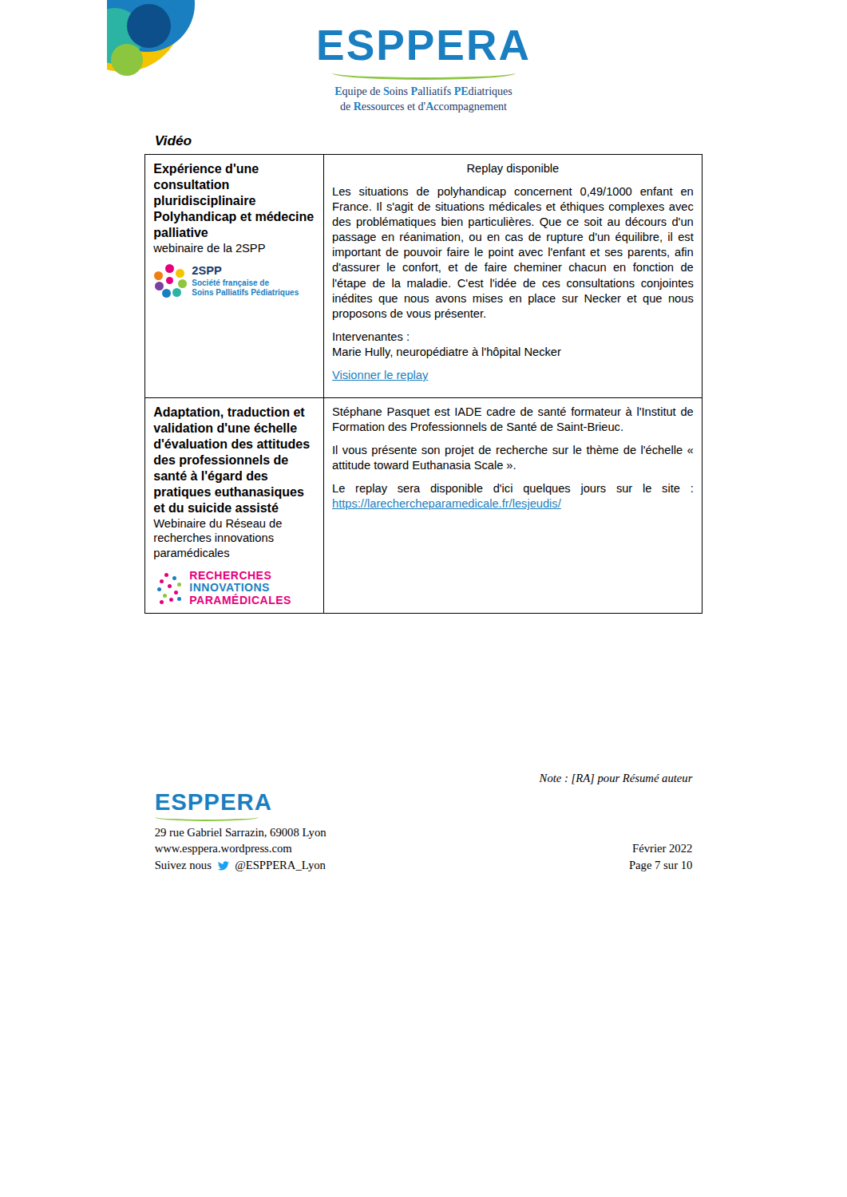ESPPERA
Equipe de Soins Palliatifs PEdiatriques
de Ressources et d'Accompagnement
Vidéo
| Expérience d'une consultation pluridisciplinaire Polyhandicap et médecine palliative webinaire de la 2SPP 2SPP Société française de Soins Palliatifs Pédiatriques | Replay disponible Les situations de polyhandicap concernent 0,49/1000 enfant en France. Il s'agit de situations médicales et éthiques complexes avec des problématiques bien particulières. Que ce soit au décours d'un passage en réanimation, ou en cas de rupture d'un équilibre, il est important de pouvoir faire le point avec l'enfant et ses parents, afin d'assurer le confort, et de faire cheminer chacun en fonction de l'étape de la maladie. C'est l'idée de ces consultations conjointes inédites que nous avons mises en place sur Necker et que nous proposons de vous présenter. Intervenantes : Marie Hully, neuropédiatre à l'hôpital Necker Visionner le replay |
| Adaptation, traduction et validation d'une échelle d'évaluation des attitudes des professionnels de santé à l'égard des pratiques euthanasiques et du suicide assisté Webinaire du Réseau de recherches innovations paramédicales RECHERCHES INNOVATIONS PARAMÉDICALES | Stéphane Pasquet est IADE cadre de santé formateur à l'Institut de Formation des Professionnels de Santé de Saint-Brieuc. Il vous présente son projet de recherche sur le thème de l'échelle « attitude toward Euthanasia Scale ». Le replay sera disponible d'ici quelques jours sur le site : https://larechercheparamedicale.fr/lesjeudis/ |
Note : [RA] pour Résumé auteur
| ESPPERA 29 rue Gabriel Sarrazin, 69008 Lyon www.esppera.wordpress.com Suivez nous @ESPPERA_Lyon | Février 2022 Page 7 sur 10 |